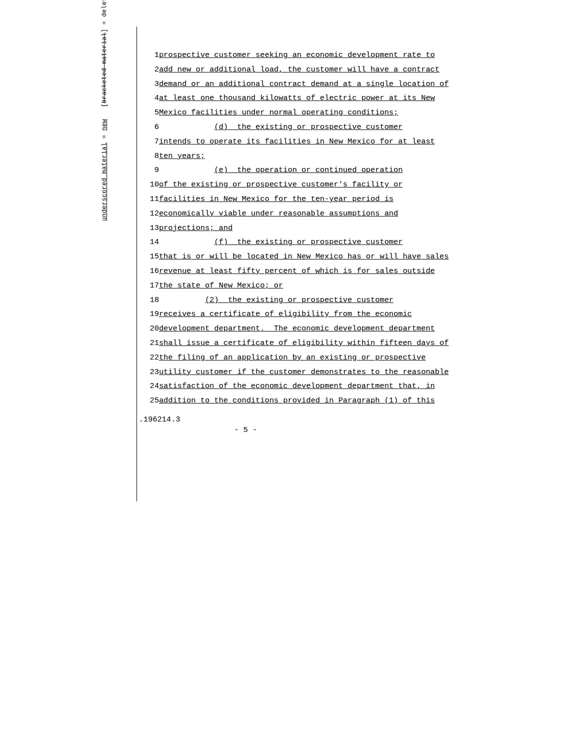underscored material = new [bracketed material] = delete
| 1 | prospective customer seeking an economic development rate to |
| 2 | add new or additional load, the customer will have a contract |
| 3 | demand or an additional contract demand at a single location of |
| 4 | at least one thousand kilowatts of electric power at its New |
| 5 | Mexico facilities under normal operating conditions; |
| 6 | (d) the existing or prospective customer |
| 7 | intends to operate its facilities in New Mexico for at least |
| 8 | ten years; |
| 9 | (e) the operation or continued operation |
| 10 | of the existing or prospective customer's facility or |
| 11 | facilities in New Mexico for the ten-year period is |
| 12 | economically viable under reasonable assumptions and |
| 13 | projections; and |
| 14 | (f) the existing or prospective customer |
| 15 | that is or will be located in New Mexico has or will have sales |
| 16 | revenue at least fifty percent of which is for sales outside |
| 17 | the state of New Mexico; or |
| 18 | (2) the existing or prospective customer |
| 19 | receives a certificate of eligibility from the economic |
| 20 | development department. The economic development department |
| 21 | shall issue a certificate of eligibility within fifteen days of |
| 22 | the filing of an application by an existing or prospective |
| 23 | utility customer if the customer demonstrates to the reasonable |
| 24 | satisfaction of the economic development department that, in |
| 25 | addition to the conditions provided in Paragraph (1) of this |
.196214.3
- 5 -